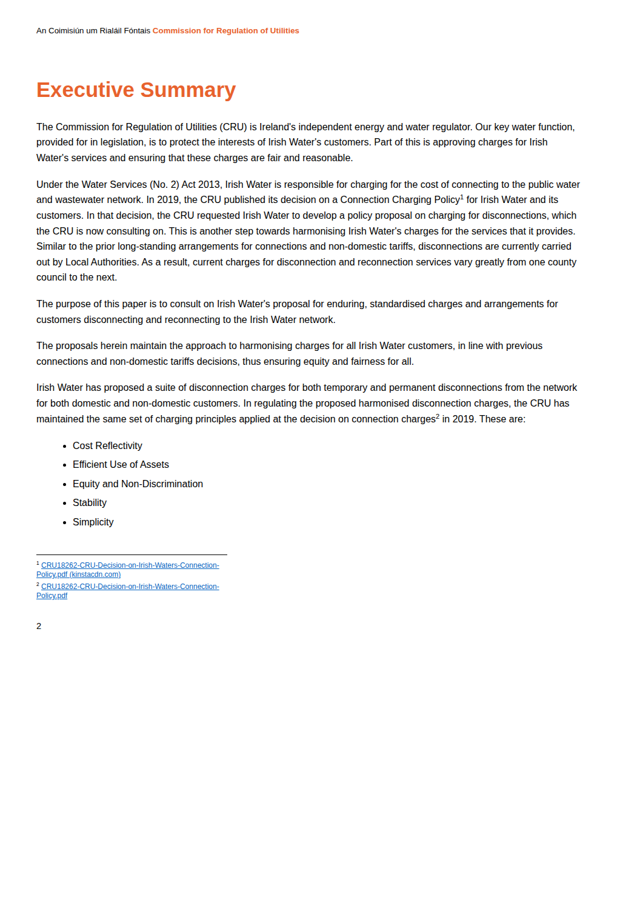An Coimisiún um Rialáil Fóntais Commission for Regulation of Utilities
Executive Summary
The Commission for Regulation of Utilities (CRU) is Ireland's independent energy and water regulator. Our key water function, provided for in legislation, is to protect the interests of Irish Water's customers. Part of this is approving charges for Irish Water's services and ensuring that these charges are fair and reasonable.
Under the Water Services (No. 2) Act 2013, Irish Water is responsible for charging for the cost of connecting to the public water and wastewater network. In 2019, the CRU published its decision on a Connection Charging Policy1 for Irish Water and its customers. In that decision, the CRU requested Irish Water to develop a policy proposal on charging for disconnections, which the CRU is now consulting on. This is another step towards harmonising Irish Water's charges for the services that it provides. Similar to the prior long-standing arrangements for connections and non-domestic tariffs, disconnections are currently carried out by Local Authorities. As a result, current charges for disconnection and reconnection services vary greatly from one county council to the next.
The purpose of this paper is to consult on Irish Water's proposal for enduring, standardised charges and arrangements for customers disconnecting and reconnecting to the Irish Water network.
The proposals herein maintain the approach to harmonising charges for all Irish Water customers, in line with previous connections and non-domestic tariffs decisions, thus ensuring equity and fairness for all.
Irish Water has proposed a suite of disconnection charges for both temporary and permanent disconnections from the network for both domestic and non-domestic customers. In regulating the proposed harmonised disconnection charges, the CRU has maintained the same set of charging principles applied at the decision on connection charges2 in 2019. These are:
Cost Reflectivity
Efficient Use of Assets
Equity and Non-Discrimination
Stability
Simplicity
1 CRU18262-CRU-Decision-on-Irish-Waters-Connection-Policy.pdf (kinstacdn.com)
2 CRU18262-CRU-Decision-on-Irish-Waters-Connection-Policy.pdf
2